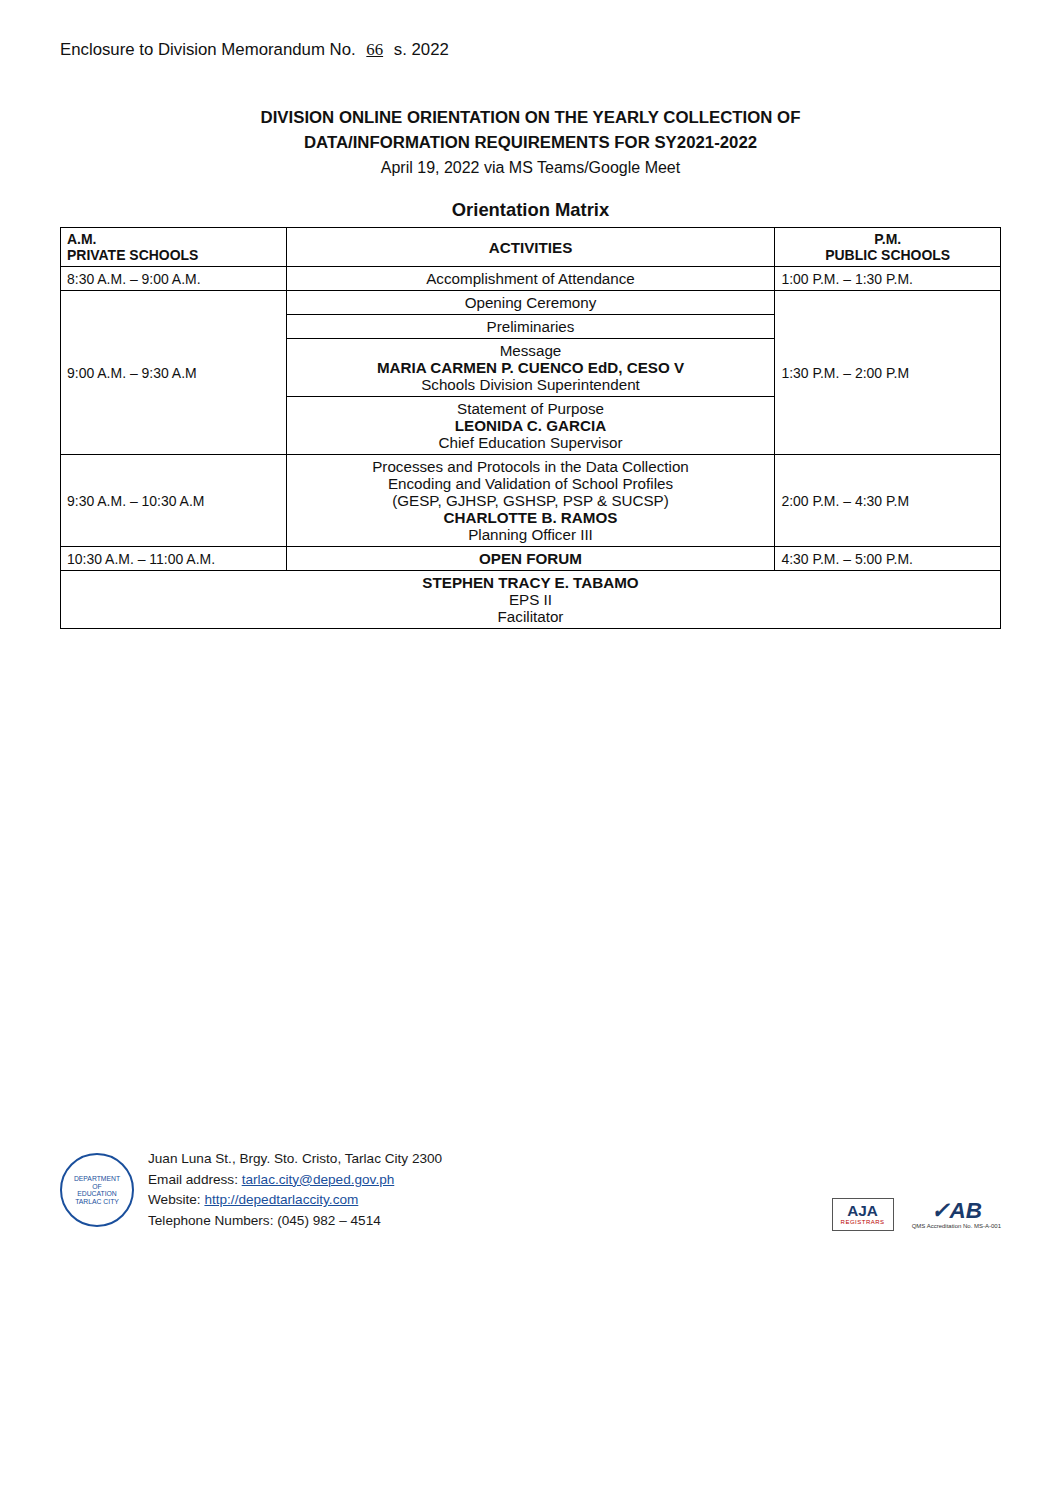Enclosure to Division Memorandum No. 66 s. 2022
Division Online Orientation on the Yearly Collection of
Data/Information Requirements for SY2021-2022
April 19, 2022 via MS Teams/Google Meet
Orientation Matrix
| A.M. PRIVATE SCHOOLS | ACTIVITIES | P.M. PUBLIC SCHOOLS |
| --- | --- | --- |
| 8:30 A.M. – 9:00 A.M. | Accomplishment of Attendance | 1:00 P.M. – 1:30 P.M. |
| 9:00 A.M. – 9:30 A.M | Opening Ceremony | 1:30 P.M. – 2:00 P.M |
| Preliminaries |
| Message MARIA CARMEN P. CUENCO EdD, CESO V Schools Division Superintendent |
| Statement of Purpose LEONIDA C. GARCIA Chief Education Supervisor |
| 9:30 A.M. – 10:30 A.M | Processes and Protocols in the Data Collection Encoding and Validation of School Profiles (GESP, GJHSP, GSHSP, PSP & SUCSP) CHARLOTTE B. RAMOS Planning Officer III | 2:00 P.M. – 4:30 P.M |
| 10:30 A.M. – 11:00 A.M. | OPEN FORUM | 4:30 P.M. – 5:00 P.M. |
| STEPHEN TRACY E. TABAMO EPS II Facilitator |
DEPARTMENT
OF
EDUCATION
TARLAC CITY
Juan Luna St., Brgy. Sto. Cristo, Tarlac City 2300
Email address: tarlac.city@deped.gov.ph
Website: http://depedtarlaccity.com
Telephone Numbers: (045) 982 – 4514
AJAREGISTRARS
✓ABQMS Accreditation No. MS-A-001